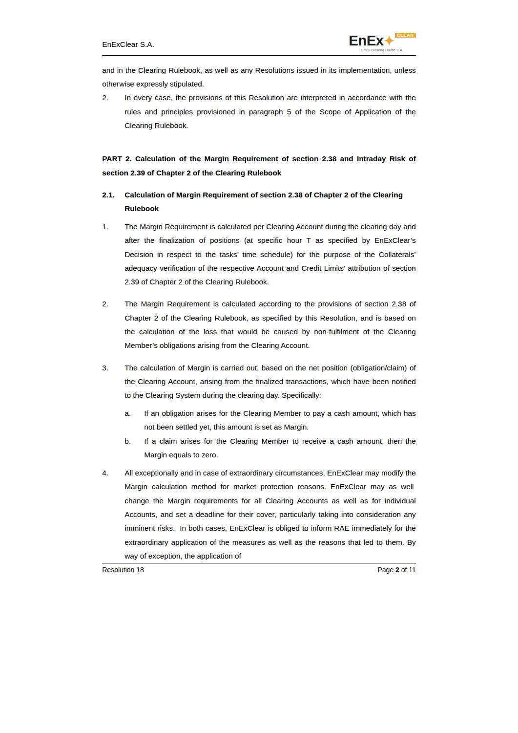EnExClear S.A.
EnEx✦CLEAR
EnEx Clearing House S.A.
and in the Clearing Rulebook, as well as any Resolutions issued in its implementation, unless otherwise expressly stipulated.
2. In every case, the provisions of this Resolution are interpreted in accordance with the rules and principles provisioned in paragraph 5 of the Scope of Application of the Clearing Rulebook.
PART 2. Calculation of the Margin Requirement of section 2.38 and Intraday Risk of section 2.39 of Chapter 2 of the Clearing Rulebook
2.1. Calculation of Margin Requirement of section 2.38 of Chapter 2 of the Clearing Rulebook
1. The Margin Requirement is calculated per Clearing Account during the clearing day and after the finalization of positions (at specific hour T as specified by EnExClear’s Decision in respect to the tasks’ time schedule) for the purpose of the Collaterals’ adequacy verification of the respective Account and Credit Limits’ attribution of section 2.39 of Chapter 2 of the Clearing Rulebook.
2. The Margin Requirement is calculated according to the provisions of section 2.38 of Chapter 2 of the Clearing Rulebook, as specified by this Resolution, and is based on the calculation of the loss that would be caused by non-fulfilment of the Clearing Member’s obligations arising from the Clearing Account.
3. The calculation of Margin is carried out, based on the net position (obligation/claim) of the Clearing Account, arising from the finalized transactions, which have been notified to the Clearing System during the clearing day. Specifically:
a. If an obligation arises for the Clearing Member to pay a cash amount, which has not been settled yet, this amount is set as Margin.
b. If a claim arises for the Clearing Member to receive a cash amount, then the Margin equals to zero.
4. All exceptionally and in case of extraordinary circumstances, EnExClear may modify the Margin calculation method for market protection reasons. EnExClear may as well change the Margin requirements for all Clearing Accounts as well as for individual Accounts, and set a deadline for their cover, particularly taking into consideration any imminent risks. In both cases, EnExClear is obliged to inform RAE immediately for the extraordinary application of the measures as well as the reasons that led to them. By way of exception, the application of
Resolution 18
Page 2 of 11